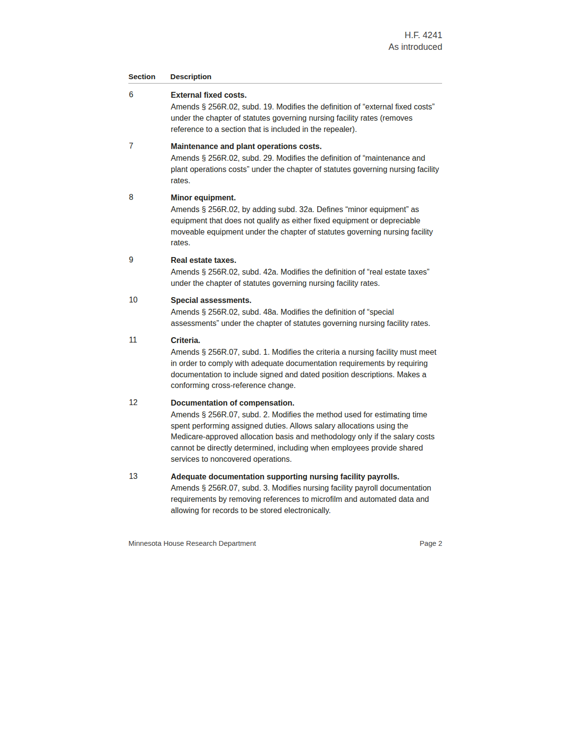H.F. 4241 As introduced
| Section | Description |
| --- | --- |
| 6 | External fixed costs. Amends § 256R.02, subd. 19. Modifies the definition of “external fixed costs” under the chapter of statutes governing nursing facility rates (removes reference to a section that is included in the repealer). |
| 7 | Maintenance and plant operations costs. Amends § 256R.02, subd. 29. Modifies the definition of “maintenance and plant operations costs” under the chapter of statutes governing nursing facility rates. |
| 8 | Minor equipment. Amends § 256R.02, by adding subd. 32a. Defines “minor equipment” as equipment that does not qualify as either fixed equipment or depreciable moveable equipment under the chapter of statutes governing nursing facility rates. |
| 9 | Real estate taxes. Amends § 256R.02, subd. 42a. Modifies the definition of “real estate taxes” under the chapter of statutes governing nursing facility rates. |
| 10 | Special assessments. Amends § 256R.02, subd. 48a. Modifies the definition of “special assessments” under the chapter of statutes governing nursing facility rates. |
| 11 | Criteria. Amends § 256R.07, subd. 1. Modifies the criteria a nursing facility must meet in order to comply with adequate documentation requirements by requiring documentation to include signed and dated position descriptions. Makes a conforming cross-reference change. |
| 12 | Documentation of compensation. Amends § 256R.07, subd. 2. Modifies the method used for estimating time spent performing assigned duties. Allows salary allocations using the Medicare-approved allocation basis and methodology only if the salary costs cannot be directly determined, including when employees provide shared services to noncovered operations. |
| 13 | Adequate documentation supporting nursing facility payrolls. Amends § 256R.07, subd. 3. Modifies nursing facility payroll documentation requirements by removing references to microfilm and automated data and allowing for records to be stored electronically. |
Minnesota House Research Department Page 2